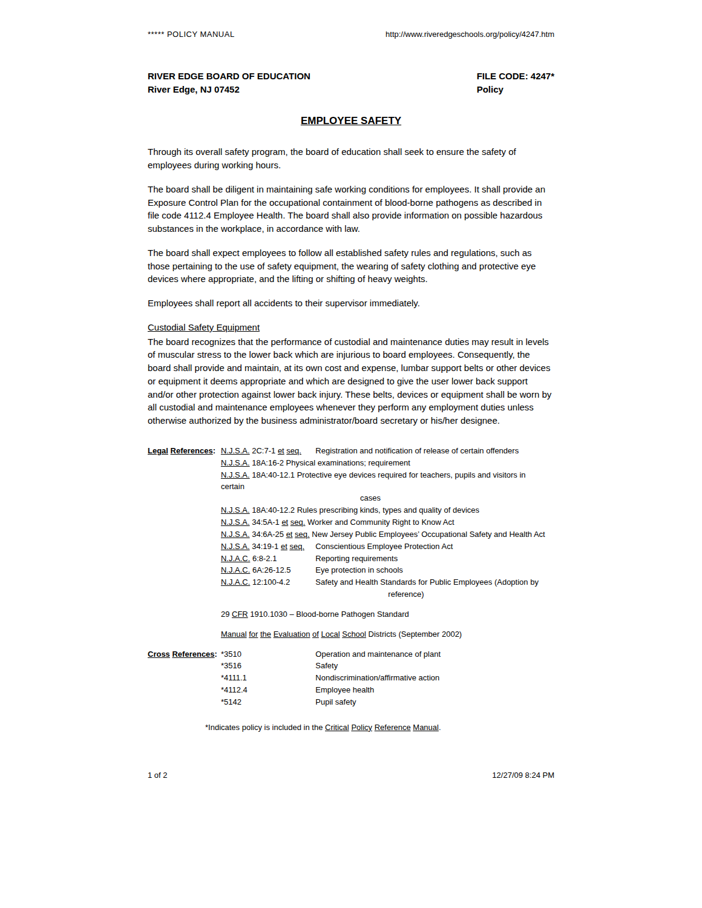***** POLICY MANUAL
http://www.riveredgeschools.org/policy/4247.htm
RIVER EDGE BOARD OF EDUCATION
River Edge, NJ 07452
FILE CODE: 4247*
Policy
EMPLOYEE SAFETY
Through its overall safety program, the board of education shall seek to ensure the safety of employees during working hours.
The board shall be diligent in maintaining safe working conditions for employees. It shall provide an Exposure Control Plan for the occupational containment of blood-borne pathogens as described in file code 4112.4 Employee Health. The board shall also provide information on possible hazardous substances in the workplace, in accordance with law.
The board shall expect employees to follow all established safety rules and regulations, such as those pertaining to the use of safety equipment, the wearing of safety clothing and protective eye devices where appropriate, and the lifting or shifting of heavy weights.
Employees shall report all accidents to their supervisor immediately.
Custodial Safety Equipment
The board recognizes that the performance of custodial and maintenance duties may result in levels of muscular stress to the lower back which are injurious to board employees. Consequently, the board shall provide and maintain, at its own cost and expense, lumbar support belts or other devices or equipment it deems appropriate and which are designed to give the user lower back support and/or other protection against lower back injury. These belts, devices or equipment shall be worn by all custodial and maintenance employees whenever they perform any employment duties unless otherwise authorized by the business administrator/board secretary or his/her designee.
| Legal References : | N.J.S.A. 2C:7-1 et seq. | Registration and notification of release of certain offenders |
| | N.J.S.A. 18A:16-2 Physical examinations; requirement |
| | N.J.S.A. 18A:40-12.1 Protective eye devices required for teachers, pupils and visitors in certain |
| | cases |
| | N.J.S.A. 18A:40-12.2 Rules prescribing kinds, types and quality of devices |
| | N.J.S.A. 34:5A-1 et seq. Worker and Community Right to Know Act |
| | N.J.S.A. 34:6A-25 et seq. New Jersey Public Employees’ Occupational Safety and Health Act |
| | N.J.S.A. 34:19-1 et seq. | Conscientious Employee Protection Act |
| | N.J.A.C. 6:8-2.1 | Reporting requirements |
| | N.J.A.C. 6A:26-12.5 | Eye protection in schools |
| | N.J.A.C. 12:100-4.2 | Safety and Health Standards for Public Employees (Adoption by |
| | | reference) |
| | 29 CFR 1910.1030 – Blood-borne Pathogen Standard |
| | Manual for the Evaluation of Local School Districts (September 2002) |
| Cross References : | *3510 | Operation and maintenance of plant |
| | *3516 | Safety |
| | *4111.1 | Nondiscrimination/affirmative action |
| | *4112.4 | Employee health |
| | *5142 | Pupil safety |
*Indicates policy is included in the Critical Policy Reference Manual.
1 of 2
12/27/09 8:24 PM